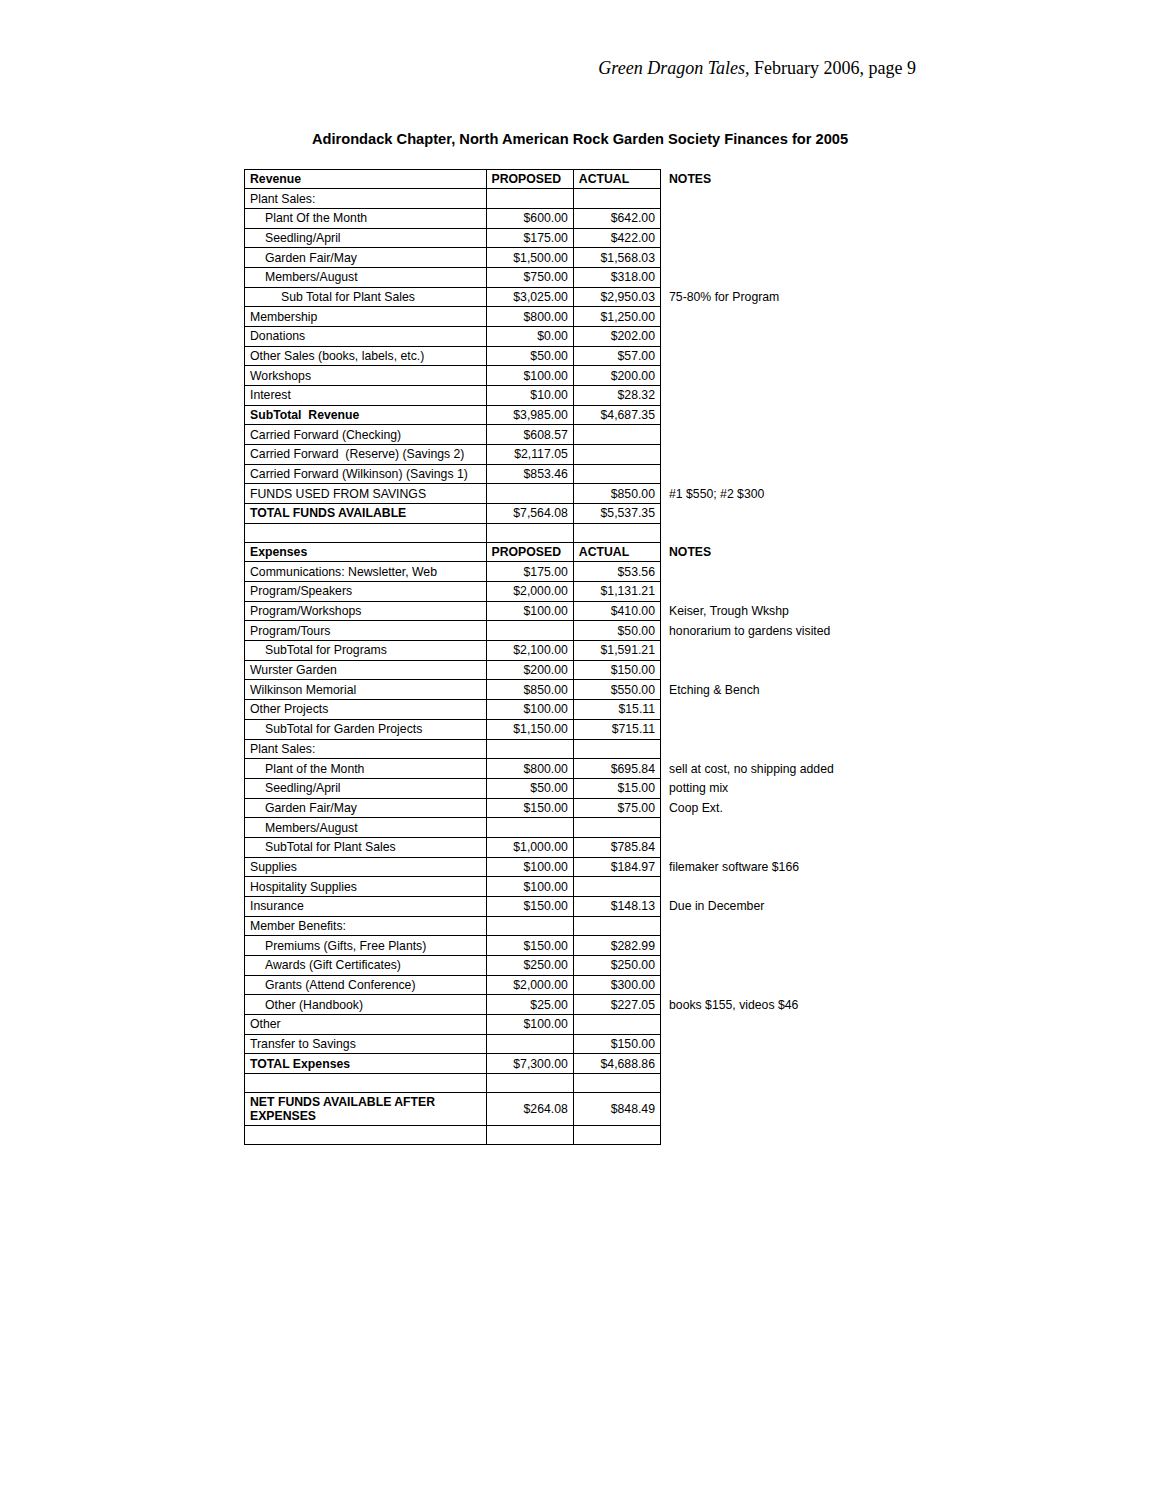Green Dragon Tales, February 2006, page 9
Adirondack Chapter, North American Rock Garden Society Finances for 2005
| Revenue | PROPOSED | ACTUAL | NOTES |
| Plant Sales: | | | |
| Plant Of the Month | $600.00 | $642.00 | |
| Seedling/April | $175.00 | $422.00 | |
| Garden Fair/May | $1,500.00 | $1,568.03 | |
| Members/August | $750.00 | $318.00 | |
| Sub Total for Plant Sales | $3,025.00 | $2,950.03 | 75-80% for Program |
| Membership | $800.00 | $1,250.00 | |
| Donations | $0.00 | $202.00 | |
| Other Sales (books, labels, etc.) | $50.00 | $57.00 | |
| Workshops | $100.00 | $200.00 | |
| Interest | $10.00 | $28.32 | |
| SubTotal Revenue | $3,985.00 | $4,687.35 | |
| Carried Forward (Checking) | $608.57 | | |
| Carried Forward (Reserve) (Savings 2) | $2,117.05 | | |
| Carried Forward (Wilkinson) (Savings 1) | $853.46 | | |
| FUNDS USED FROM SAVINGS | | $850.00 | #1 $550; #2 $300 |
| TOTAL FUNDS AVAILABLE | $7,564.08 | $5,537.35 | |
| Expenses | PROPOSED | ACTUAL | NOTES |
| Communications: Newsletter, Web | $175.00 | $53.56 | |
| Program/Speakers | $2,000.00 | $1,131.21 | |
| Program/Workshops | $100.00 | $410.00 | Keiser, Trough Wkshp |
| Program/Tours | | $50.00 | honorarium to gardens visited |
| SubTotal for Programs | $2,100.00 | $1,591.21 | |
| Wurster Garden | $200.00 | $150.00 | |
| Wilkinson Memorial | $850.00 | $550.00 | Etching & Bench |
| Other Projects | $100.00 | $15.11 | |
| SubTotal for Garden Projects | $1,150.00 | $715.11 | |
| Plant Sales: | | | |
| Plant of the Month | $800.00 | $695.84 | sell at cost, no shipping added |
| Seedling/April | $50.00 | $15.00 | potting mix |
| Garden Fair/May | $150.00 | $75.00 | Coop Ext. |
| Members/August | | | |
| SubTotal for Plant Sales | $1,000.00 | $785.84 | |
| Supplies | $100.00 | $184.97 | filemaker software $166 |
| Hospitality Supplies | $100.00 | | |
| Insurance | $150.00 | $148.13 | Due in December |
| Member Benefits: | | | |
| Premiums (Gifts, Free Plants) | $150.00 | $282.99 | |
| Awards (Gift Certificates) | $250.00 | $250.00 | |
| Grants (Attend Conference) | $2,000.00 | $300.00 | |
| Other (Handbook) | $25.00 | $227.05 | books $155, videos $46 |
| Other | $100.00 | | |
| Transfer to Savings | | $150.00 | |
| TOTAL Expenses | $7,300.00 | $4,688.86 | |
| NET FUNDS AVAILABLE AFTER EXPENSES | $264.08 | $848.49 | |